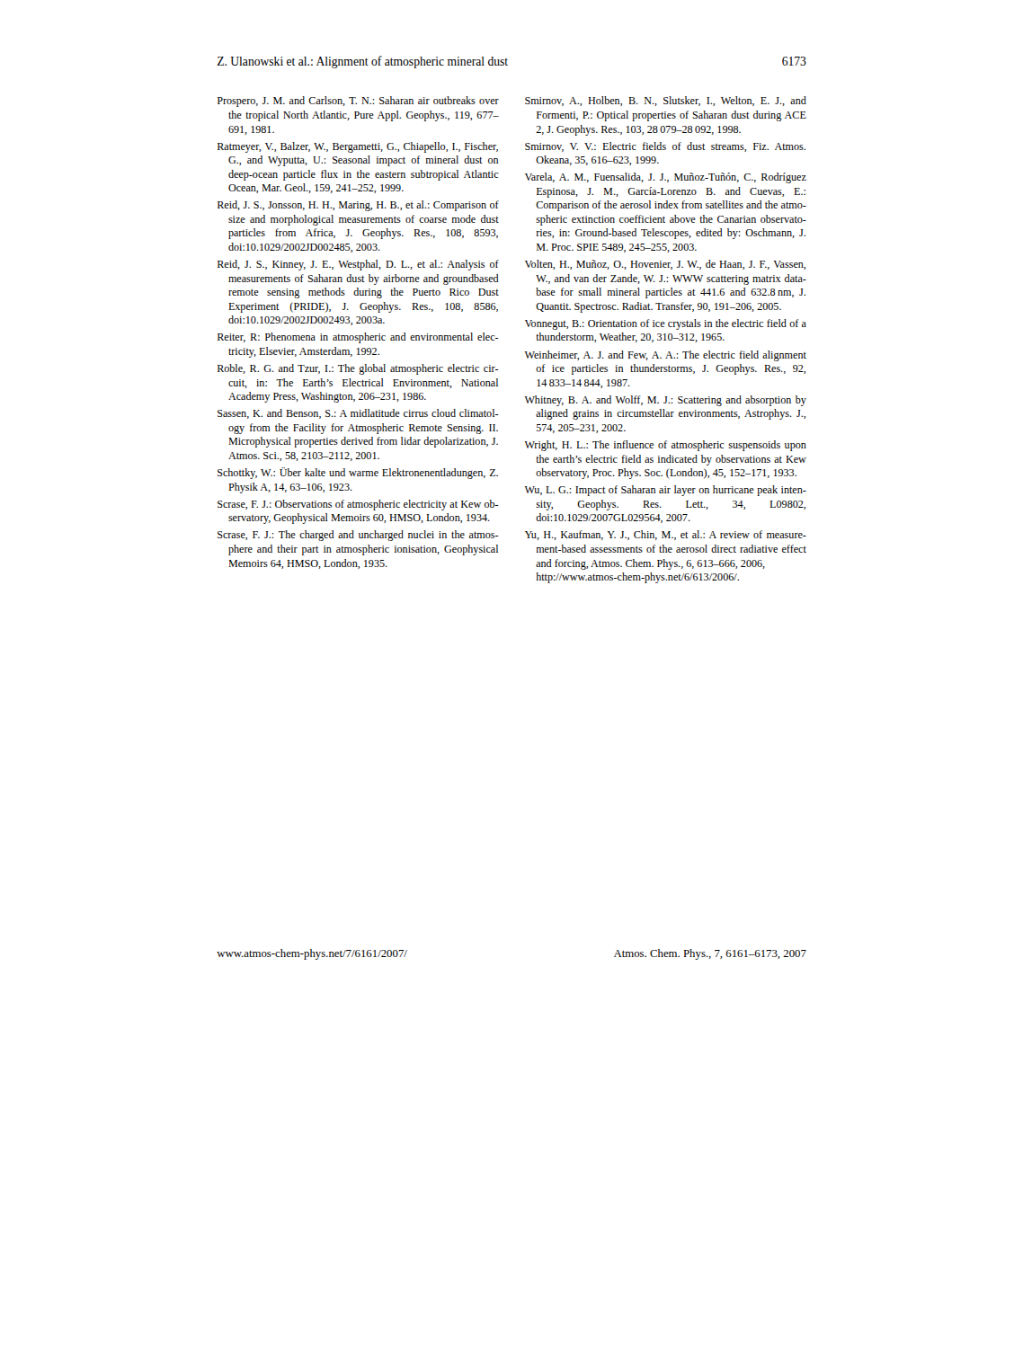Z. Ulanowski et al.: Alignment of atmospheric mineral dust
6173
Prospero, J. M. and Carlson, T. N.: Saharan air outbreaks over the tropical North Atlantic, Pure Appl. Geophys., 119, 677–691, 1981.
Ratmeyer, V., Balzer, W., Bergametti, G., Chiapello, I., Fischer, G., and Wyputta, U.: Seasonal impact of mineral dust on deep-ocean particle flux in the eastern subtropical Atlantic Ocean, Mar. Geol., 159, 241–252, 1999.
Reid, J. S., Jonsson, H. H., Maring, H. B., et al.: Comparison of size and morphological measurements of coarse mode dust particles from Africa, J. Geophys. Res., 108, 8593, doi:10.1029/2002JD002485, 2003.
Reid, J. S., Kinney, J. E., Westphal, D. L., et al.: Analysis of measurements of Saharan dust by airborne and groundbased remote sensing methods during the Puerto Rico Dust Experiment (PRIDE), J. Geophys. Res., 108, 8586, doi:10.1029/2002JD002493, 2003a.
Reiter, R: Phenomena in atmospheric and environmental electricity, Elsevier, Amsterdam, 1992.
Roble, R. G. and Tzur, I.: The global atmospheric electric circuit, in: The Earth’s Electrical Environment, National Academy Press, Washington, 206–231, 1986.
Sassen, K. and Benson, S.: A midlatitude cirrus cloud climatology from the Facility for Atmospheric Remote Sensing. II. Microphysical properties derived from lidar depolarization, J. Atmos. Sci., 58, 2103–2112, 2001.
Schottky, W.: Über kalte und warme Elektronenentladungen, Z. Physik A, 14, 63–106, 1923.
Scrase, F. J.: Observations of atmospheric electricity at Kew observatory, Geophysical Memoirs 60, HMSO, London, 1934.
Scrase, F. J.: The charged and uncharged nuclei in the atmosphere and their part in atmospheric ionisation, Geophysical Memoirs 64, HMSO, London, 1935.
Smirnov, A., Holben, B. N., Slutsker, I., Welton, E. J., and Formenti, P.: Optical properties of Saharan dust during ACE 2, J. Geophys. Res., 103, 28 079–28 092, 1998.
Smirnov, V. V.: Electric fields of dust streams, Fiz. Atmos. Okeana, 35, 616–623, 1999.
Varela, A. M., Fuensalida, J. J., Muñoz-Tuñón, C., Rodríguez Espinosa, J. M., García-Lorenzo B. and Cuevas, E.: Comparison of the aerosol index from satellites and the atmospheric extinction coefficient above the Canarian observatories, in: Ground-based Telescopes, edited by: Oschmann, J. M. Proc. SPIE 5489, 245–255, 2003.
Volten, H., Muñoz, O., Hovenier, J. W., de Haan, J. F., Vassen, W., and van der Zande, W. J.: WWW scattering matrix database for small mineral particles at 441.6 and 632.8 nm, J. Quantit. Spectrosc. Radiat. Transfer, 90, 191–206, 2005.
Vonnegut, B.: Orientation of ice crystals in the electric field of a thunderstorm, Weather, 20, 310–312, 1965.
Weinheimer, A. J. and Few, A. A.: The electric field alignment of ice particles in thunderstorms, J. Geophys. Res., 92, 14 833–14 844, 1987.
Whitney, B. A. and Wolff, M. J.: Scattering and absorption by aligned grains in circumstellar environments, Astrophys. J., 574, 205–231, 2002.
Wright, H. L.: The influence of atmospheric suspensoids upon the earth’s electric field as indicated by observations at Kew observatory, Proc. Phys. Soc. (London), 45, 152–171, 1933.
Wu, L. G.: Impact of Saharan air layer on hurricane peak intensity, Geophys. Res. Lett., 34, L09802, doi:10.1029/2007GL029564, 2007.
Yu, H., Kaufman, Y. J., Chin, M., et al.: A review of measurement-based assessments of the aerosol direct radiative effect and forcing, Atmos. Chem. Phys., 6, 613–666, 2006,
http://www.atmos-chem-phys.net/6/613/2006/.
www.atmos-chem-phys.net/7/6161/2007/
Atmos. Chem. Phys., 7, 6161–6173, 2007